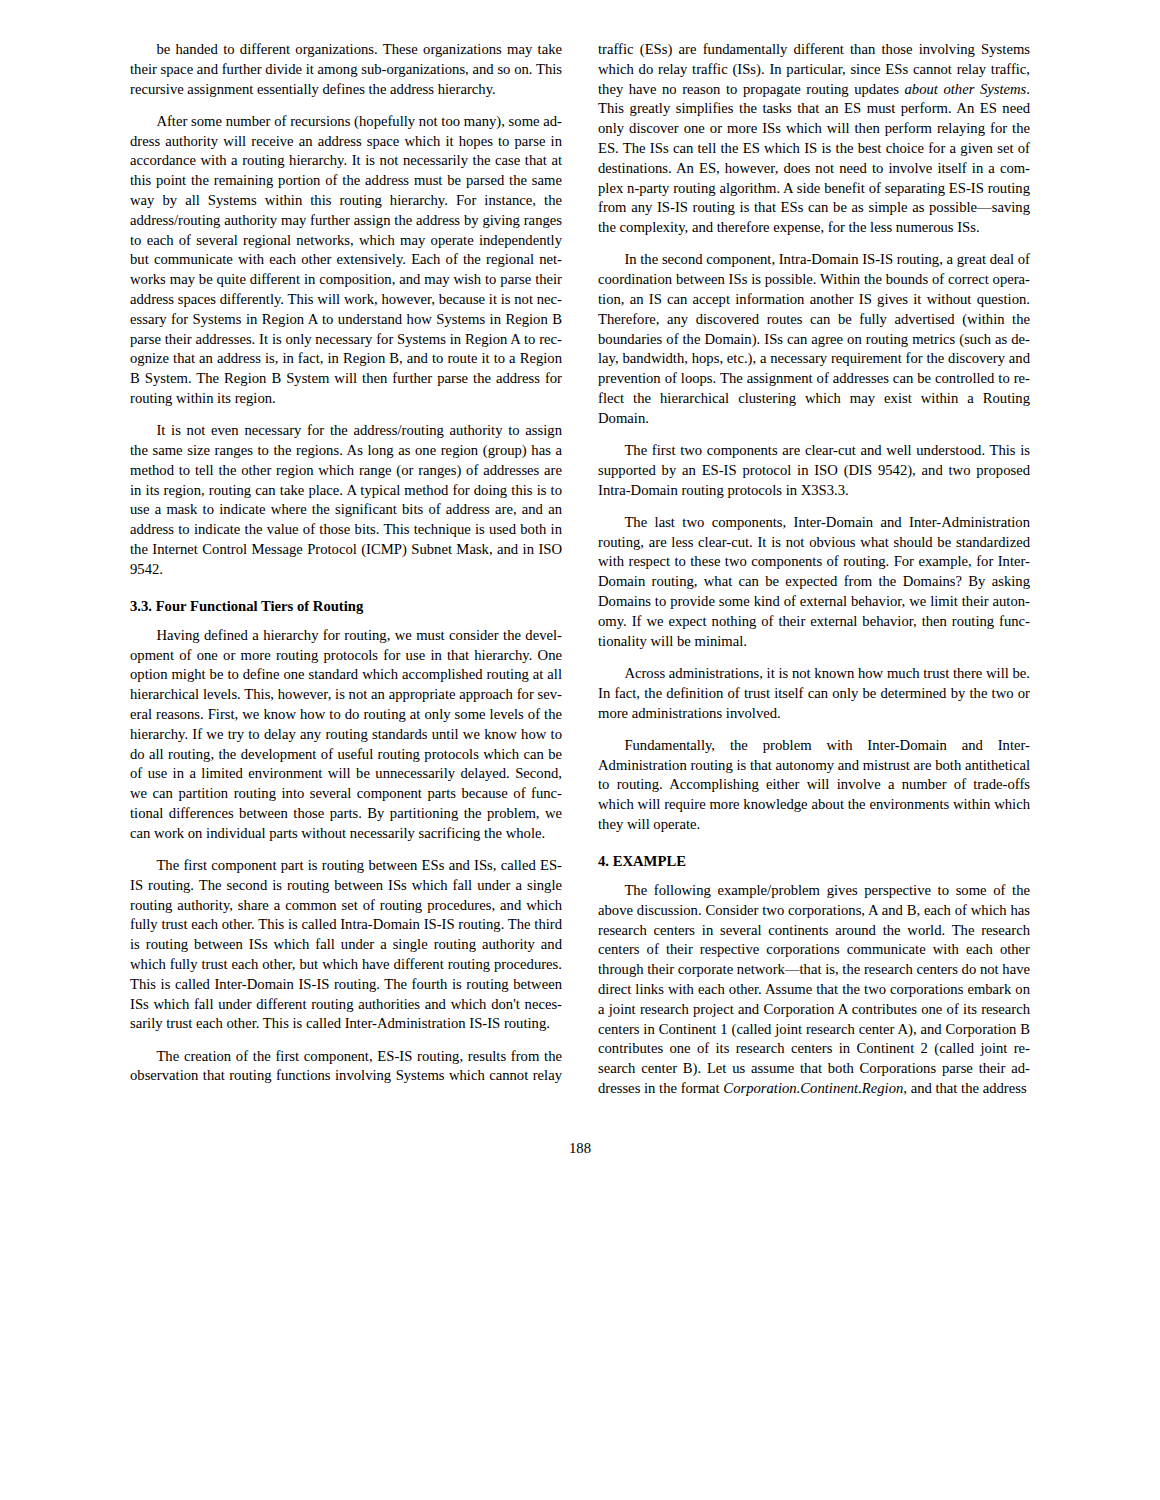be handed to different organizations. These organizations may take their space and further divide it among sub-organizations, and so on. This recursive assignment essentially defines the address hierarchy.
After some number of recursions (hopefully not too many), some address authority will receive an address space which it hopes to parse in accordance with a routing hierarchy. It is not necessarily the case that at this point the remaining portion of the address must be parsed the same way by all Systems within this routing hierarchy. For instance, the address/routing authority may further assign the address by giving ranges to each of several regional networks, which may operate independently but communicate with each other extensively. Each of the regional networks may be quite different in composition, and may wish to parse their address spaces differently. This will work, however, because it is not necessary for Systems in Region A to understand how Systems in Region B parse their addresses. It is only necessary for Systems in Region A to recognize that an address is, in fact, in Region B, and to route it to a Region B System. The Region B System will then further parse the address for routing within its region.
It is not even necessary for the address/routing authority to assign the same size ranges to the regions. As long as one region (group) has a method to tell the other region which range (or ranges) of addresses are in its region, routing can take place. A typical method for doing this is to use a mask to indicate where the significant bits of address are, and an address to indicate the value of those bits. This technique is used both in the Internet Control Message Protocol (ICMP) Subnet Mask, and in ISO 9542.
3.3. Four Functional Tiers of Routing
Having defined a hierarchy for routing, we must consider the development of one or more routing protocols for use in that hierarchy. One option might be to define one standard which accomplished routing at all hierarchical levels. This, however, is not an appropriate approach for several reasons. First, we know how to do routing at only some levels of the hierarchy. If we try to delay any routing standards until we know how to do all routing, the development of useful routing protocols which can be of use in a limited environment will be unnecessarily delayed. Second, we can partition routing into several component parts because of functional differences between those parts. By partitioning the problem, we can work on individual parts without necessarily sacrificing the whole.
The first component part is routing between ESs and ISs, called ES-IS routing. The second is routing between ISs which fall under a single routing authority, share a common set of routing procedures, and which fully trust each other. This is called Intra-Domain IS-IS routing. The third is routing between ISs which fall under a single routing authority and which fully trust each other, but which have different routing procedures. This is called Inter-Domain IS-IS routing. The fourth is routing between ISs which fall under different routing authorities and which don't necessarily trust each other. This is called Inter-Administration IS-IS routing.
The creation of the first component, ES-IS routing, results from the observation that routing functions involving Systems which cannot relay traffic (ESs) are fundamentally different than those involving Systems which do relay traffic (ISs). In particular, since ESs cannot relay traffic, they have no reason to propagate routing updates about other Systems. This greatly simplifies the tasks that an ES must perform. An ES need only discover one or more ISs which will then perform relaying for the ES. The ISs can tell the ES which IS is the best choice for a given set of destinations. An ES, however, does not need to involve itself in a complex n-party routing algorithm. A side benefit of separating ES-IS routing from any IS-IS routing is that ESs can be as simple as possible—saving the complexity, and therefore expense, for the less numerous ISs.
In the second component, Intra-Domain IS-IS routing, a great deal of coordination between ISs is possible. Within the bounds of correct operation, an IS can accept information another IS gives it without question. Therefore, any discovered routes can be fully advertised (within the boundaries of the Domain). ISs can agree on routing metrics (such as delay, bandwidth, hops, etc.), a necessary requirement for the discovery and prevention of loops. The assignment of addresses can be controlled to reflect the hierarchical clustering which may exist within a Routing Domain.
The first two components are clear-cut and well understood. This is supported by an ES-IS protocol in ISO (DIS 9542), and two proposed Intra-Domain routing protocols in X3S3.3.
The last two components, Inter-Domain and Inter-Administration routing, are less clear-cut. It is not obvious what should be standardized with respect to these two components of routing. For example, for Inter-Domain routing, what can be expected from the Domains? By asking Domains to provide some kind of external behavior, we limit their autonomy. If we expect nothing of their external behavior, then routing functionality will be minimal.
Across administrations, it is not known how much trust there will be. In fact, the definition of trust itself can only be determined by the two or more administrations involved.
Fundamentally, the problem with Inter-Domain and Inter-Administration routing is that autonomy and mistrust are both antithetical to routing. Accomplishing either will involve a number of trade-offs which will require more knowledge about the environments within which they will operate.
4. EXAMPLE
The following example/problem gives perspective to some of the above discussion. Consider two corporations, A and B, each of which has research centers in several continents around the world. The research centers of their respective corporations communicate with each other through their corporate network—that is, the research centers do not have direct links with each other. Assume that the two corporations embark on a joint research project and Corporation A contributes one of its research centers in Continent 1 (called joint research center A), and Corporation B contributes one of its research centers in Continent 2 (called joint research center B). Let us assume that both Corporations parse their addresses in the format Corporation.Continent.Region, and that the address
188